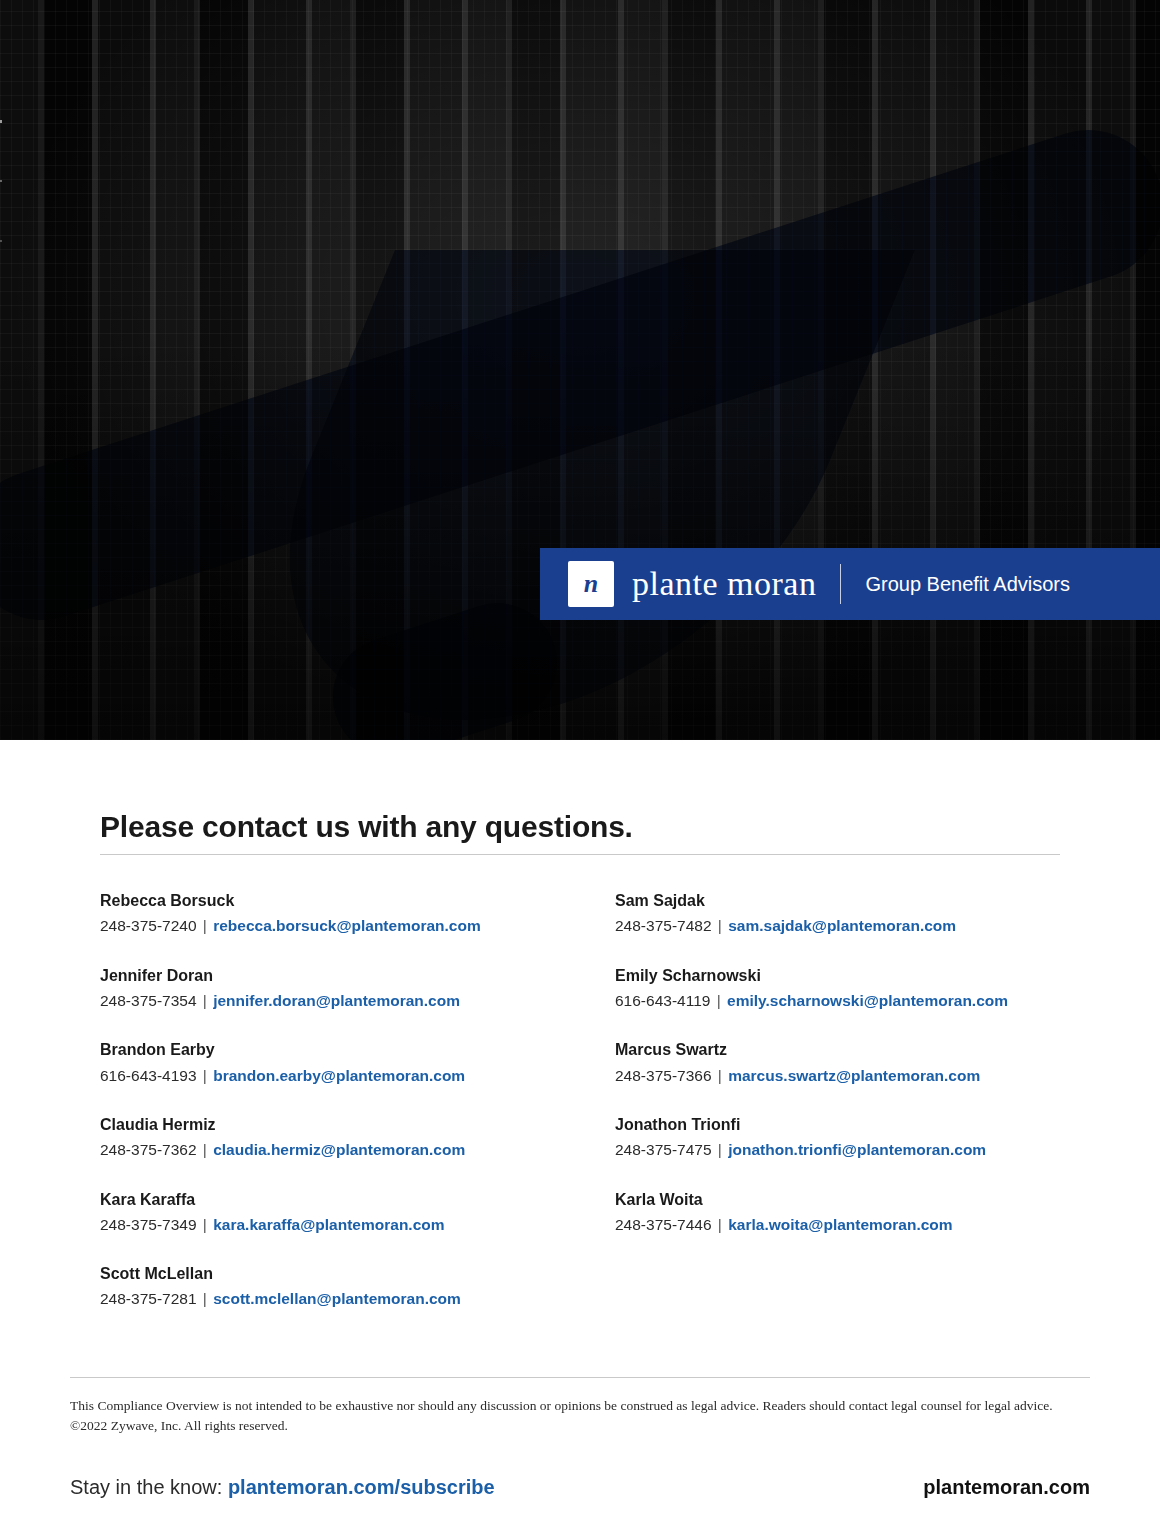n plante moran Group Benefit Advisors
Please contact us with any questions.
Rebecca Borsuck 248-375-7240 | rebecca.borsuck@plantemoran.com
Jennifer Doran 248-375-7354 | jennifer.doran@plantemoran.com
Brandon Earby 616-643-4193 | brandon.earby@plantemoran.com
Claudia Hermiz 248-375-7362 | claudia.hermiz@plantemoran.com
Kara Karaffa 248-375-7349 | kara.karaffa@plantemoran.com
Scott McLellan 248-375-7281 | scott.mclellan@plantemoran.com
Sam Sajdak 248-375-7482 | sam.sajdak@plantemoran.com
Emily Scharnowski 616-643-4119 | emily.scharnowski@plantemoran.com
Marcus Swartz 248-375-7366 | marcus.swartz@plantemoran.com
Jonathon Trionfi 248-375-7475 | jonathon.trionfi@plantemoran.com
Karla Woita 248-375-7446 | karla.woita@plantemoran.com
This Compliance Overview is not intended to be exhaustive nor should any discussion or opinions be construed as legal advice. Readers should contact legal counsel for legal advice. ©2022 Zywave, Inc. All rights reserved.
Stay in the know: plantemoran.com/subscribe
plantemoran.com